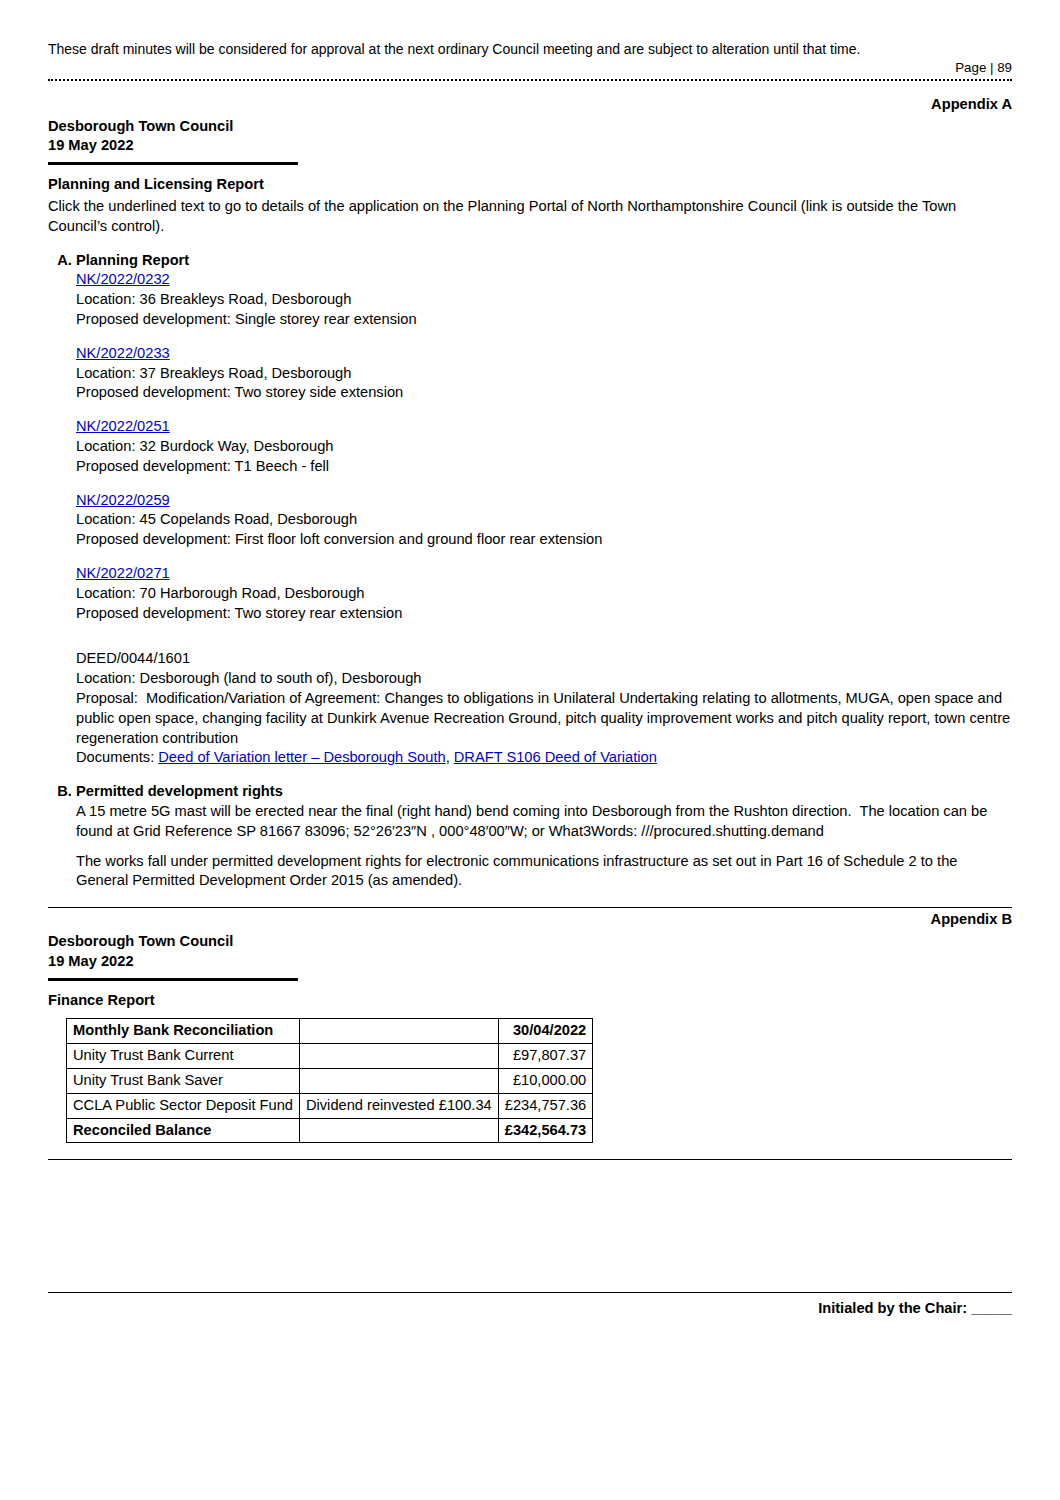These draft minutes will be considered for approval at the next ordinary Council meeting and are subject to alteration until that time.
Page | 89
Appendix A
Desborough Town Council
19 May 2022
Planning and Licensing Report
Click the underlined text to go to details of the application on the Planning Portal of North Northamptonshire Council (link is outside the Town Council’s control).
Planning Report
NK/2022/0232
Location: 36 Breakleys Road, Desborough
Proposed development: Single storey rear extension
NK/2022/0233
Location: 37 Breakleys Road, Desborough
Proposed development: Two storey side extension
NK/2022/0251
Location: 32 Burdock Way, Desborough
Proposed development: T1 Beech - fell
NK/2022/0259
Location: 45 Copelands Road, Desborough
Proposed development: First floor loft conversion and ground floor rear extension
NK/2022/0271
Location: 70 Harborough Road, Desborough
Proposed development: Two storey rear extension
DEED/0044/1601
Location: Desborough (land to south of), Desborough
Proposal: Modification/Variation of Agreement: Changes to obligations in Unilateral Undertaking relating to allotments, MUGA, open space and public open space, changing facility at Dunkirk Avenue Recreation Ground, pitch quality improvement works and pitch quality report, town centre regeneration contribution
Documents: Deed of Variation letter – Desborough South, DRAFT S106 Deed of Variation
Permitted development rights
A 15 metre 5G mast will be erected near the final (right hand) bend coming into Desborough from the Rushton direction. The location can be found at Grid Reference SP 81667 83096; 52°26′23″N , 000°48′00″W; or What3Words: ///procured.shutting.demand
The works fall under permitted development rights for electronic communications infrastructure as set out in Part 16 of Schedule 2 to the General Permitted Development Order 2015 (as amended).
Appendix B
Desborough Town Council
19 May 2022
Finance Report
| Monthly Bank Reconciliation | | 30/04/2022 |
| --- | --- | --- |
| Unity Trust Bank Current | | £97,807.37 |
| Unity Trust Bank Saver | | £10,000.00 |
| CCLA Public Sector Deposit Fund | Dividend reinvested £100.34 | £234,757.36 |
| Reconciled Balance | | £342,564.73 |
Initialed by the Chair: _____